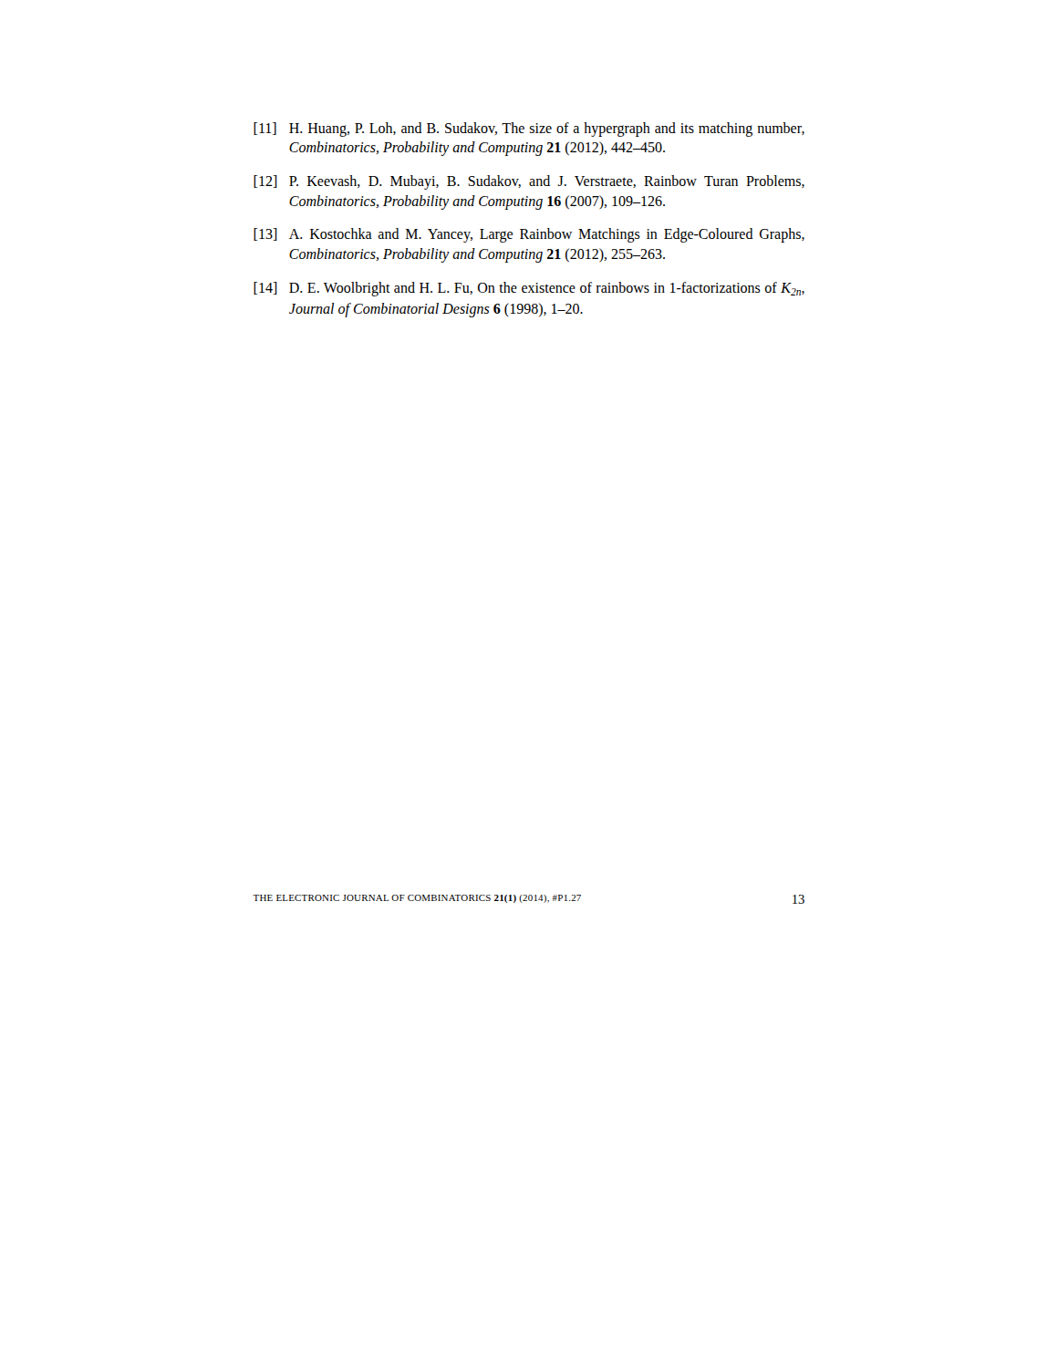[11] H. Huang, P. Loh, and B. Sudakov, The size of a hypergraph and its matching number, Combinatorics, Probability and Computing 21 (2012), 442–450.
[12] P. Keevash, D. Mubayi, B. Sudakov, and J. Verstraete, Rainbow Turan Problems, Combinatorics, Probability and Computing 16 (2007), 109–126.
[13] A. Kostochka and M. Yancey, Large Rainbow Matchings in Edge-Coloured Graphs, Combinatorics, Probability and Computing 21 (2012), 255–263.
[14] D. E. Woolbright and H. L. Fu, On the existence of rainbows in 1-factorizations of K 2n, Journal of Combinatorial Designs 6 (1998), 1–20.
the electronic journal of combinatorics 21(1) (2014), #P1.27 13